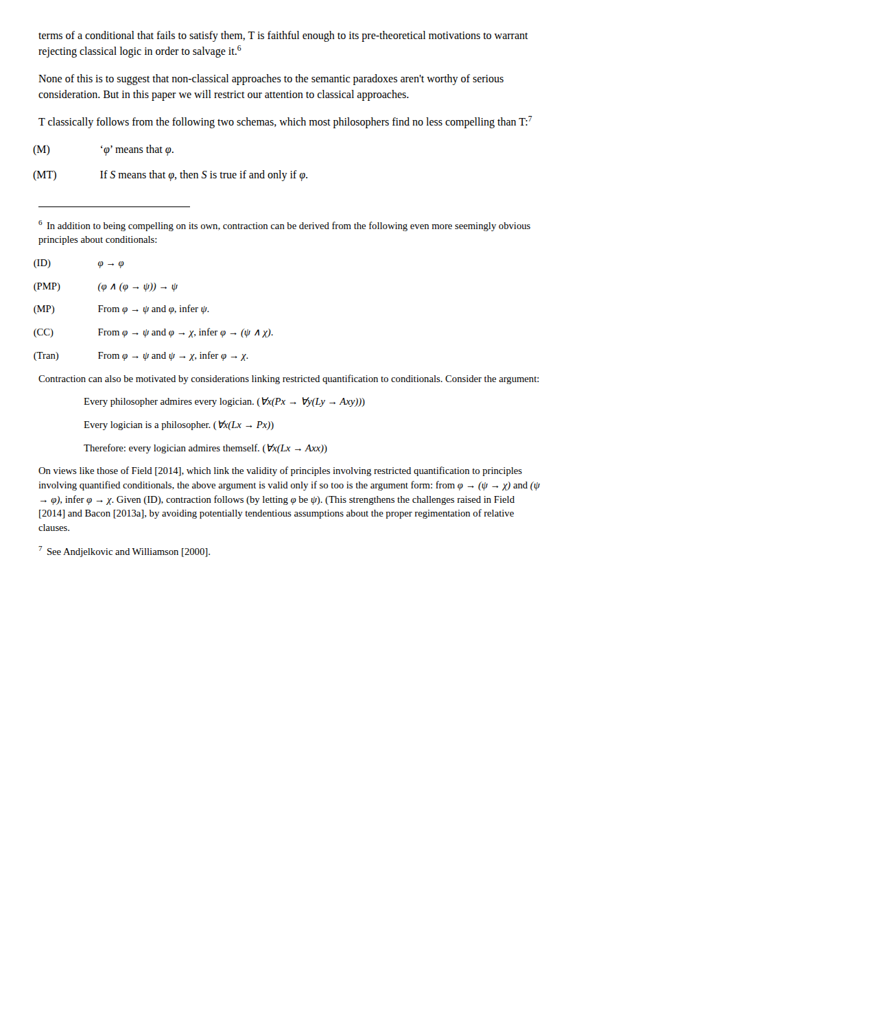terms of a conditional that fails to satisfy them, T is faithful enough to its pre-theoretical motivations to warrant rejecting classical logic in order to salvage it.6
None of this is to suggest that non-classical approaches to the semantic paradoxes aren't worthy of serious consideration. But in this paper we will restrict our attention to classical approaches.
T classically follows from the following two schemas, which most philosophers find no less compelling than T:7
(M)‘φ’ means that φ.
(MT) If S means that φ, then S is true if and only if φ.
6 In addition to being compelling on its own, contraction can be derived from the following even more seemingly obvious principles about conditionals:
(ID) φ → φ
(PMP)(φ ∧ (φ → ψ)) → ψ
(MP) From φ → ψ and φ, infer ψ.
(CC) From φ → ψ and φ → χ, infer φ → (ψ ∧ χ).
(Tran) From φ → ψ and ψ → χ, infer φ → χ.
Contraction can also be motivated by considerations linking restricted quantification to conditionals. Consider the argument:
Every philosopher admires every logician. (∀x(Px → ∀y(Ly → Axy)))
Every logician is a philosopher. (∀x(Lx → Px))
Therefore: every logician admires themself. (∀x(Lx → Axx))
On views like those of Field [2014], which link the validity of principles involving restricted quantification to principles involving quantified conditionals, the above argument is valid only if so too is the argument form: from φ → (ψ → χ) and (ψ → φ), infer φ → χ. Given (ID), contraction follows (by letting φ be ψ). (This strengthens the challenges raised in Field [2014] and Bacon [2013a], by avoiding potentially tendentious assumptions about the proper regimentation of relative clauses.
7 See Andjelkovic and Williamson [2000].